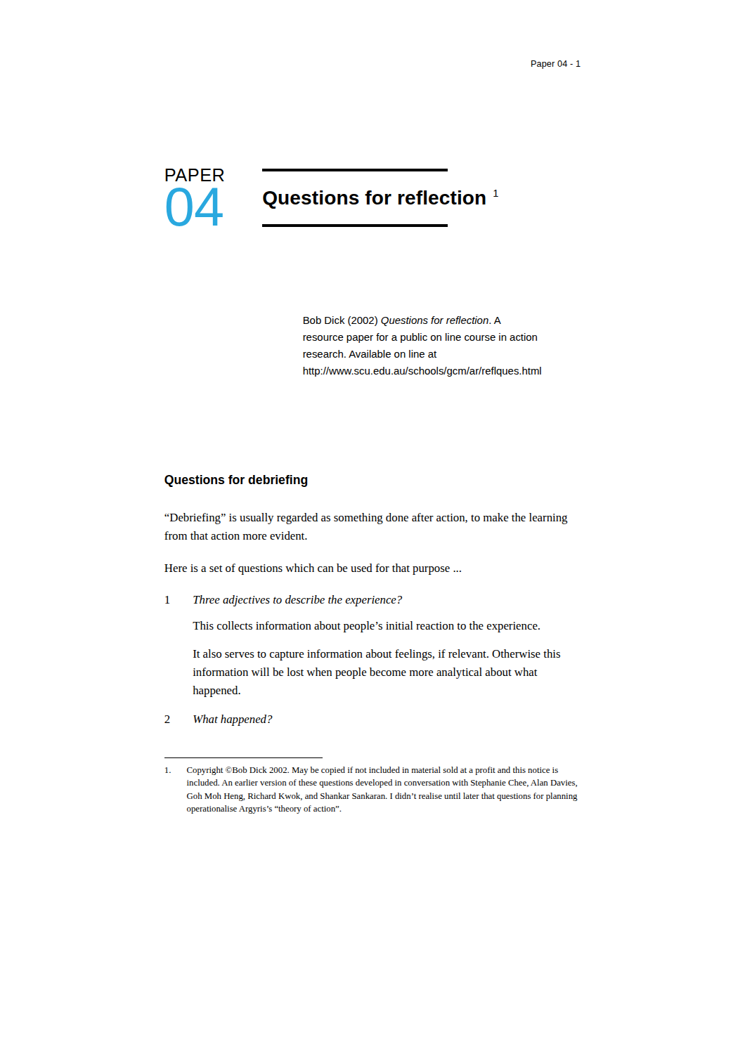Paper 04 - 1
PAPER 04
Questions for reflection 1
Bob Dick (2002) Questions for reflection. A resource paper for a public on line course in action research. Available on line at http://www.scu.edu.au/schools/gcm/ar/reflques.html
Questions for debriefing
“Debriefing” is usually regarded as something done after action, to make the learning from that action more evident.
Here is a set of questions which can be used for that purpose ...
Three adjectives to describe the experience?
This collects information about people’s initial reaction to the experience.
It also serves to capture information about feelings, if relevant. Otherwise this information will be lost when people become more analytical about what happened.
What happened?
Copyright ©Bob Dick 2002. May be copied if not included in material sold at a profit and this notice is included. An earlier version of these questions developed in conversation with Stephanie Chee, Alan Davies, Goh Moh Heng, Richard Kwok, and Shankar Sankaran. I didn’t realise until later that questions for planning operationalise Argyris’s “theory of action”.